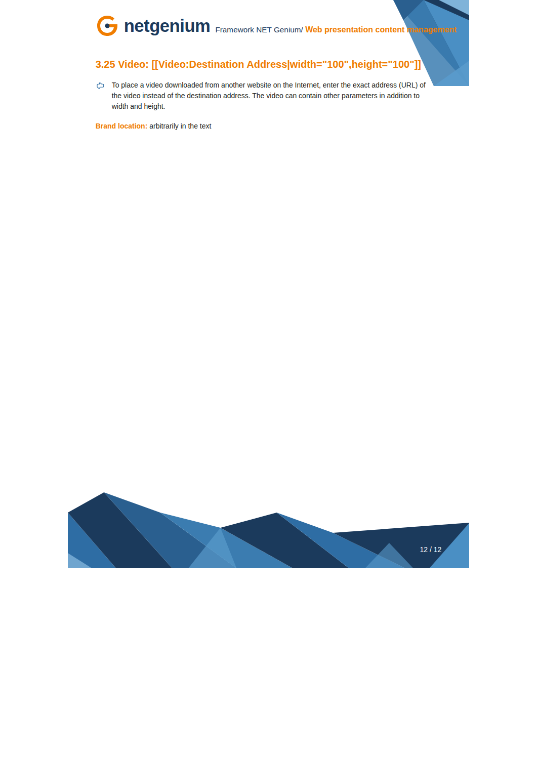netgenium
Framework NET Genium/ Web presentation content management
3.25 Video: [[Video:Destination Address|width="100",height="100"]]
To place a video downloaded from another website on the Internet, enter the exact address (URL) of the video instead of the destination address. The video can contain other parameters in addition to width and height.
Brand location: arbitrarily in the text
12 / 12